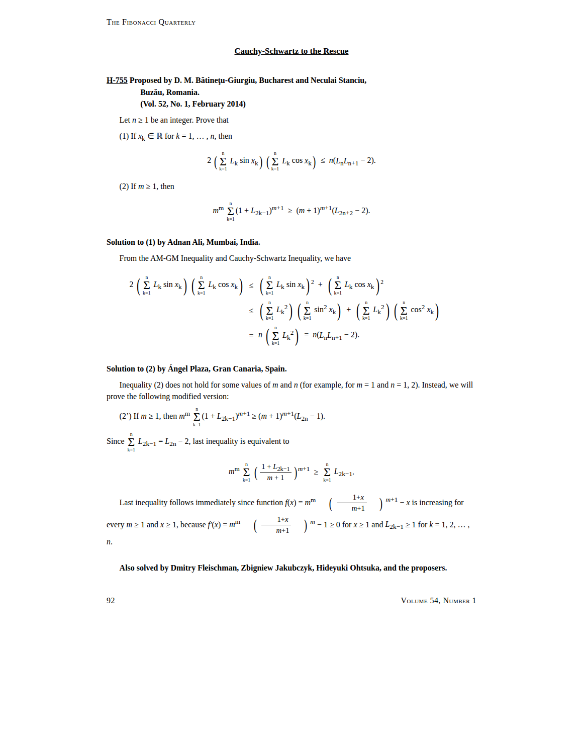The Fibonacci Quarterly
Cauchy-Schwartz to the Rescue
H-755 Proposed by D. M. Bătineţu-Giurgiu, Bucharest and Neculai Stanciu, Buzău, Romania. (Vol. 52, No. 1, February 2014)
Let n ≥ 1 be an integer. Prove that
(1) If xk ∈ ℝ for k = 1, … , n, then
2 (nΣk=1 Lk sin xk) (nΣk=1 Lk cos xk) ≤ n(LnLn+1 − 2).
(2) If m ≥ 1, then
mm nΣk=1(1 + L2k−1)m+1 ≥ (m + 1)m+1(L2n+2 − 2).
Solution to (1) by Adnan Ali, Mumbai, India.
From the AM-GM Inequality and Cauchy-Schwartz Inequality, we have
| 2 ( n Σ k=1 L k sin x k ) ( n Σ k=1 L k cos x k ) | ≤ | ( n Σ k=1 L k sin x k ) 2 + ( n Σ k=1 L k cos x k ) 2 |
| | ≤ | ( n Σ k=1 L k 2 ) ( n Σ k=1 sin 2 x k ) + ( n Σ k=1 L k 2 ) ( n Σ k=1 cos 2 x k ) |
| | = | n ( n Σ k=1 L k 2 ) = n ( L n L n+1 − 2). |
Solution to (2) by Ángel Plaza, Gran Canaria, Spain.
Inequality (2) does not hold for some values of m and n (for example, for m = 1 and n = 1, 2). Instead, we will prove the following modified version:
(2’) If m ≥ 1, then mm nΣk=1(1 + L2k−1)m+1 ≥ (m + 1)m+1(L2n − 1).
Since nΣk=1 L2k−1 = L2n − 2, last inequality is equivalent to
mm nΣk=1 (1 + L2k−1 m + 1)m+1 ≥ nΣk=1 L2k−1.
Last inequality follows immediately since function f(x) = mm (1+x m+1)m+1 − x is increasing for every m ≥ 1 and x ≥ 1, because f′(x) = mm (1+x m+1)m − 1 ≥ 0 for x ≥ 1 and L2k−1 ≥ 1 for k = 1, 2, … , n.
Also solved by Dmitry Fleischman, Zbigniew Jakubczyk, Hideyuki Ohtsuka, and the proposers.
92 Volume 54, Number 1